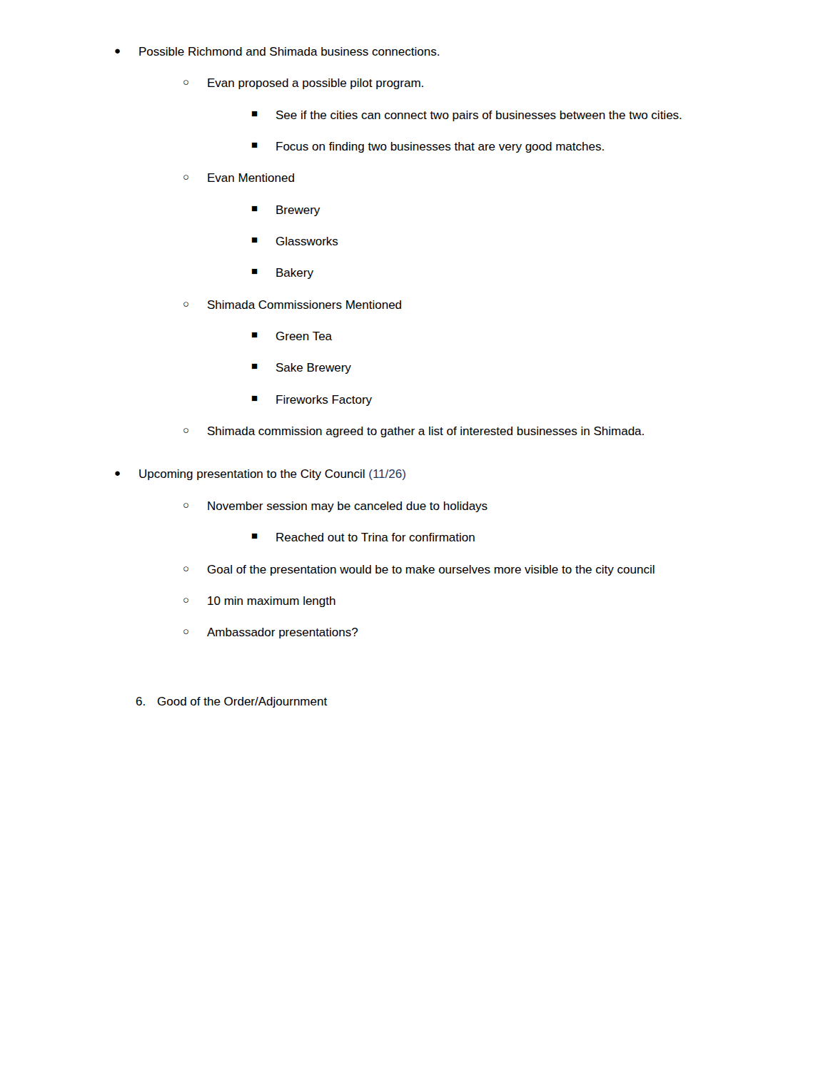Possible Richmond and Shimada business connections.
Evan proposed a possible pilot program.
See if the cities can connect two pairs of businesses between the two cities.
Focus on finding two businesses that are very good matches.
Evan Mentioned
Brewery
Glassworks
Bakery
Shimada Commissioners Mentioned
Green Tea
Sake Brewery
Fireworks Factory
Shimada commission agreed to gather a list of interested businesses in Shimada.
Upcoming presentation to the City Council (11/26)
November session may be canceled due to holidays
Reached out to Trina for confirmation
Goal of the presentation would be to make ourselves more visible to the city council
10 min maximum length
Ambassador presentations?
Good of the Order/Adjournment